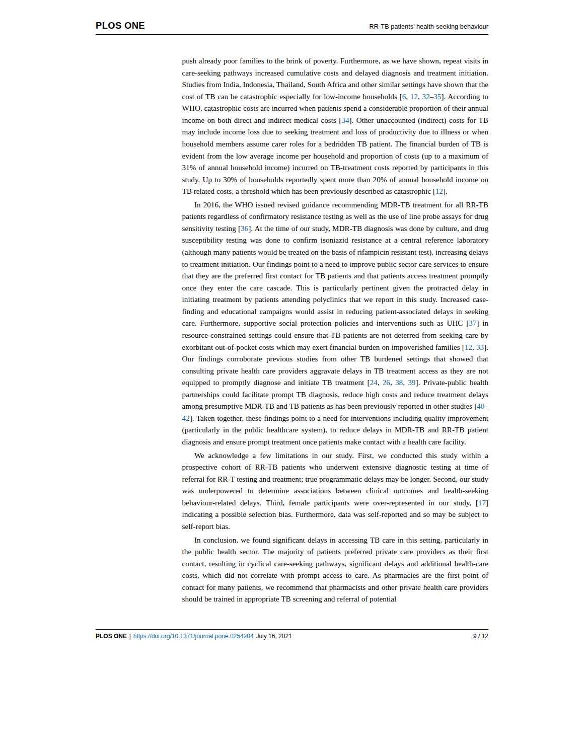PLOS ONE
RR-TB patients’ health-seeking behaviour
push already poor families to the brink of poverty. Furthermore, as we have shown, repeat visits in care-seeking pathways increased cumulative costs and delayed diagnosis and treatment initiation. Studies from India, Indonesia, Thailand, South Africa and other similar settings have shown that the cost of TB can be catastrophic especially for low-income households [6, 12, 32–35]. According to WHO, catastrophic costs are incurred when patients spend a considerable proportion of their annual income on both direct and indirect medical costs [34]. Other unaccounted (indirect) costs for TB may include income loss due to seeking treatment and loss of productivity due to illness or when household members assume carer roles for a bedridden TB patient. The financial burden of TB is evident from the low average income per household and proportion of costs (up to a maximum of 31% of annual household income) incurred on TB-treatment costs reported by participants in this study. Up to 30% of households reportedly spent more than 20% of annual household income on TB related costs, a threshold which has been previously described as catastrophic [12].
In 2016, the WHO issued revised guidance recommending MDR-TB treatment for all RR-TB patients regardless of confirmatory resistance testing as well as the use of line probe assays for drug sensitivity testing [36]. At the time of our study, MDR-TB diagnosis was done by culture, and drug susceptibility testing was done to confirm isoniazid resistance at a central reference laboratory (although many patients would be treated on the basis of rifampicin resistant test), increasing delays to treatment initiation. Our findings point to a need to improve public sector care services to ensure that they are the preferred first contact for TB patients and that patients access treatment promptly once they enter the care cascade. This is particularly pertinent given the protracted delay in initiating treatment by patients attending polyclinics that we report in this study. Increased case-finding and educational campaigns would assist in reducing patient-associated delays in seeking care. Furthermore, supportive social protection policies and interventions such as UHC [37] in resource-constrained settings could ensure that TB patients are not deterred from seeking care by exorbitant out-of-pocket costs which may exert financial burden on impoverished families [12, 33]. Our findings corroborate previous studies from other TB burdened settings that showed that consulting private health care providers aggravate delays in TB treatment access as they are not equipped to promptly diagnose and initiate TB treatment [24, 26, 38, 39]. Private-public health partnerships could facilitate prompt TB diagnosis, reduce high costs and reduce treatment delays among presumptive MDR-TB and TB patients as has been previously reported in other studies [40–42]. Taken together, these findings point to a need for interventions including quality improvement (particularly in the public healthcare system), to reduce delays in MDR-TB and RR-TB patient diagnosis and ensure prompt treatment once patients make contact with a health care facility.
We acknowledge a few limitations in our study. First, we conducted this study within a prospective cohort of RR-TB patients who underwent extensive diagnostic testing at time of referral for RR-T testing and treatment; true programmatic delays may be longer. Second, our study was underpowered to determine associations between clinical outcomes and health-seeking behaviour-related delays. Third, female participants were over-represented in our study, [17] indicating a possible selection bias. Furthermore, data was self-reported and so may be subject to self-report bias.
In conclusion, we found significant delays in accessing TB care in this setting, particularly in the public health sector. The majority of patients preferred private care providers as their first contact, resulting in cyclical care-seeking pathways, significant delays and additional health-care costs, which did not correlate with prompt access to care. As pharmacies are the first point of contact for many patients, we recommend that pharmacists and other private health care providers should be trained in appropriate TB screening and referral of potential
PLOS ONE | https://doi.org/10.1371/journal.pone.0254204 July 16, 2021
9 / 12